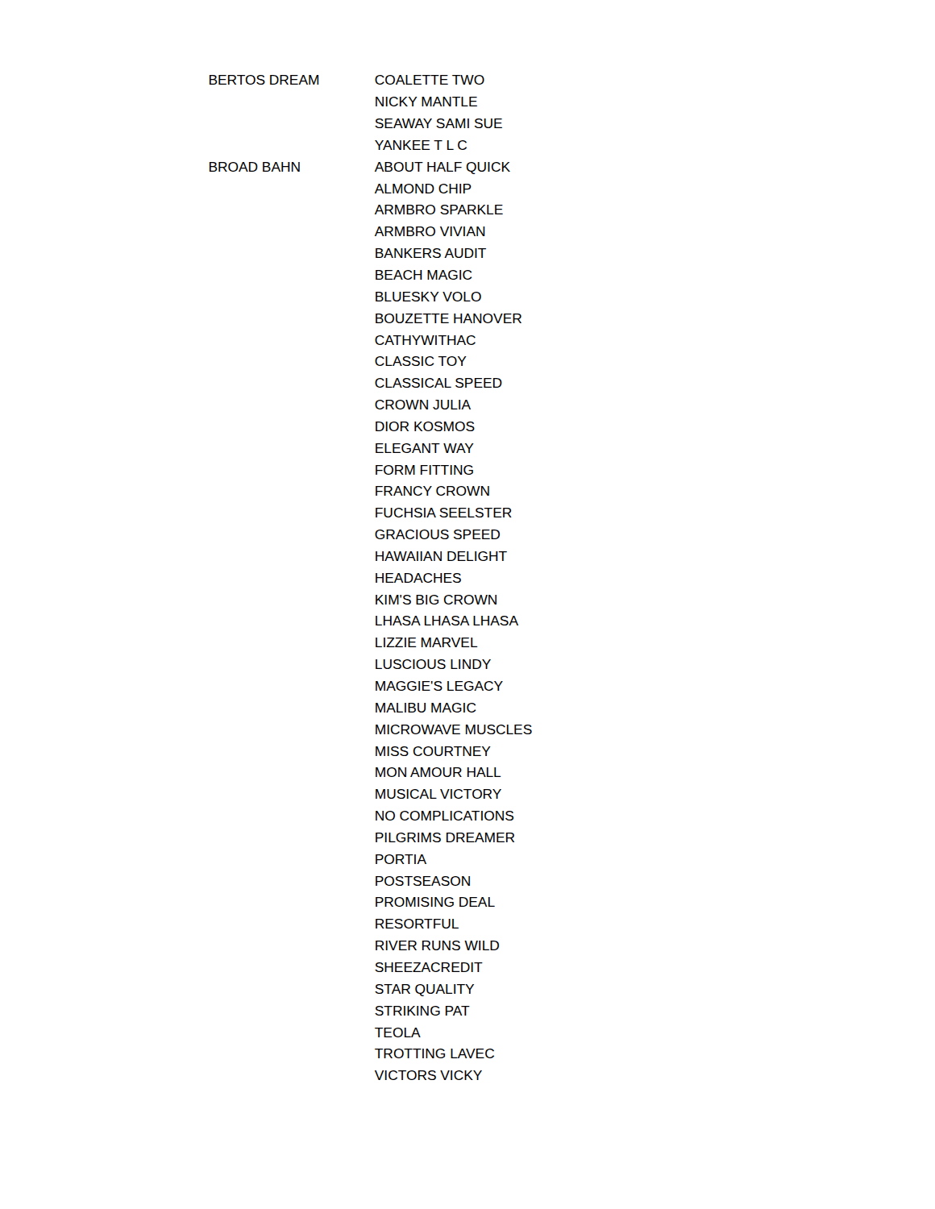| BERTOS DREAM | COALETTE TWO |
| | NICKY MANTLE |
| | SEAWAY SAMI SUE |
| | YANKEE T L C |
| BROAD BAHN | ABOUT HALF QUICK |
| | ALMOND CHIP |
| | ARMBRO SPARKLE |
| | ARMBRO VIVIAN |
| | BANKERS AUDIT |
| | BEACH MAGIC |
| | BLUESKY VOLO |
| | BOUZETTE HANOVER |
| | CATHYWITHAC |
| | CLASSIC TOY |
| | CLASSICAL SPEED |
| | CROWN JULIA |
| | DIOR KOSMOS |
| | ELEGANT WAY |
| | FORM FITTING |
| | FRANCY CROWN |
| | FUCHSIA SEELSTER |
| | GRACIOUS SPEED |
| | HAWAIIAN DELIGHT |
| | HEADACHES |
| | KIM'S BIG CROWN |
| | LHASA LHASA LHASA |
| | LIZZIE MARVEL |
| | LUSCIOUS LINDY |
| | MAGGIE'S LEGACY |
| | MALIBU MAGIC |
| | MICROWAVE MUSCLES |
| | MISS COURTNEY |
| | MON AMOUR HALL |
| | MUSICAL VICTORY |
| | NO COMPLICATIONS |
| | PILGRIMS DREAMER |
| | PORTIA |
| | POSTSEASON |
| | PROMISING DEAL |
| | RESORTFUL |
| | RIVER RUNS WILD |
| | SHEEZACREDIT |
| | STAR QUALITY |
| | STRIKING PAT |
| | TEOLA |
| | TROTTING LAVEC |
| | VICTORS VICKY |